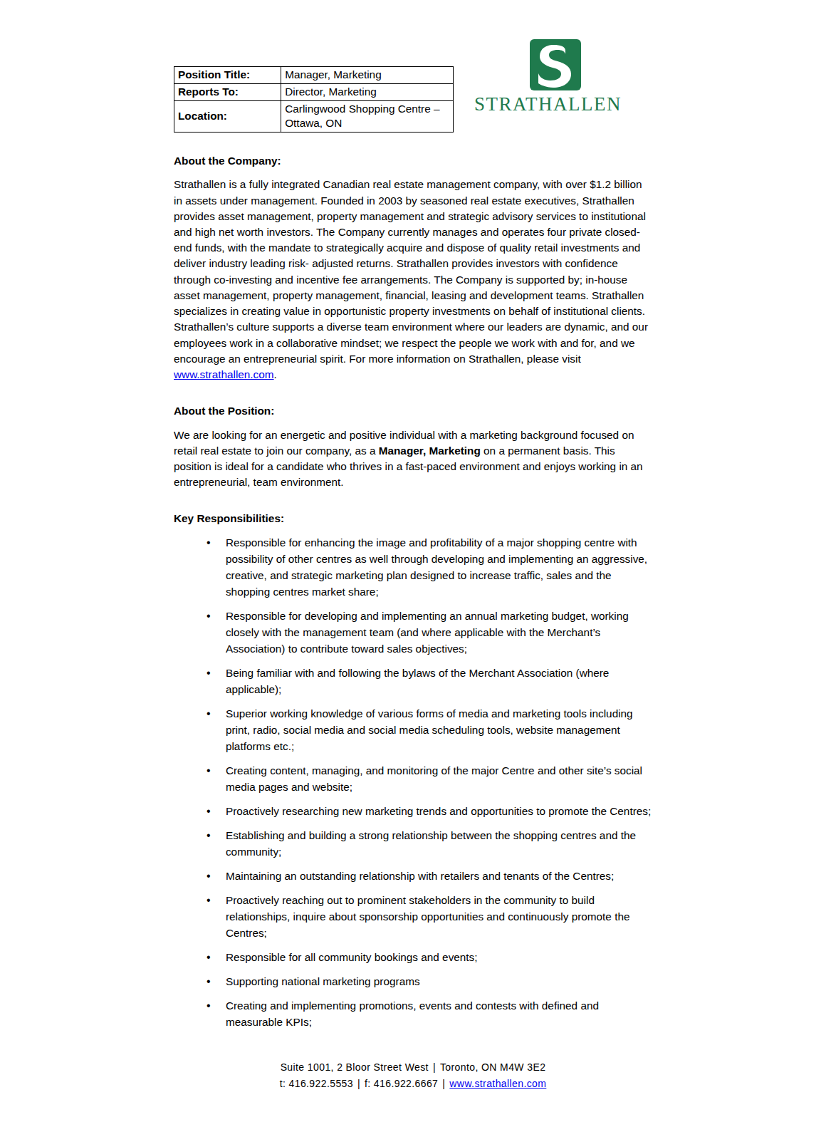| Position Title: | Manager, Marketing |
| Reports To: | Director, Marketing |
| Location: | Carlingwood Shopping Centre – Ottawa, ON |
Strathallen STRATHALLEN
About the Company:
Strathallen is a fully integrated Canadian real estate management company, with over $1.2 billion in assets under management. Founded in 2003 by seasoned real estate executives, Strathallen provides asset management, property management and strategic advisory services to institutional and high net worth investors. The Company currently manages and operates four private closed-end funds, with the mandate to strategically acquire and dispose of quality retail investments and deliver industry leading risk- adjusted returns. Strathallen provides investors with confidence through co-investing and incentive fee arrangements. The Company is supported by; in-house asset management, property management, financial, leasing and development teams. Strathallen specializes in creating value in opportunistic property investments on behalf of institutional clients. Strathallen’s culture supports a diverse team environment where our leaders are dynamic, and our employees work in a collaborative mindset; we respect the people we work with and for, and we encourage an entrepreneurial spirit. For more information on Strathallen, please visit www.strathallen.com.
About the Position:
We are looking for an energetic and positive individual with a marketing background focused on retail real estate to join our company, as a Manager, Marketing on a permanent basis. This position is ideal for a candidate who thrives in a fast-paced environment and enjoys working in an entrepreneurial, team environment.
Key Responsibilities:
Responsible for enhancing the image and profitability of a major shopping centre with possibility of other centres as well through developing and implementing an aggressive, creative, and strategic marketing plan designed to increase traffic, sales and the shopping centres market share;
Responsible for developing and implementing an annual marketing budget, working closely with the management team (and where applicable with the Merchant’s Association) to contribute toward sales objectives;
Being familiar with and following the bylaws of the Merchant Association (where applicable);
Superior working knowledge of various forms of media and marketing tools including print, radio, social media and social media scheduling tools, website management platforms etc.;
Creating content, managing, and monitoring of the major Centre and other site’s social media pages and website;
Proactively researching new marketing trends and opportunities to promote the Centres;
Establishing and building a strong relationship between the shopping centres and the community;
Maintaining an outstanding relationship with retailers and tenants of the Centres;
Proactively reaching out to prominent stakeholders in the community to build relationships, inquire about sponsorship opportunities and continuously promote the Centres;
Responsible for all community bookings and events;
Supporting national marketing programs
Creating and implementing promotions, events and contests with defined and measurable KPIs;
Suite 1001, 2 Bloor Street West|Toronto, ON M4W 3E2
t: 416.922.5553|f: 416.922.6667|www.strathallen.com